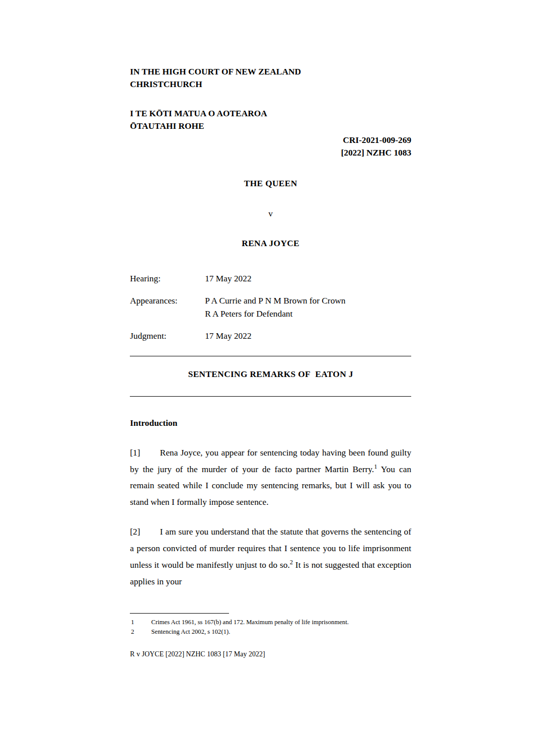IN THE HIGH COURT OF NEW ZEALAND
CHRISTCHURCH
I TE KŌTI MATUA O AOTEAROA
ŌTAUTAHI ROHE
CRI-2021-009-269
[2022] NZHC 1083
THE QUEEN
v
RENA JOYCE
| Hearing: | 17 May 2022 |
| Appearances: | P A Currie and P N M Brown for Crown R A Peters for Defendant |
| Judgment: | 17 May 2022 |
SENTENCING REMARKS OF EATON J
Introduction
[1] Rena Joyce, you appear for sentencing today having been found guilty by the jury of the murder of your de facto partner Martin Berry.1 You can remain seated while I conclude my sentencing remarks, but I will ask you to stand when I formally impose sentence.
[2] I am sure you understand that the statute that governs the sentencing of a person convicted of murder requires that I sentence you to life imprisonment unless it would be manifestly unjust to do so.2 It is not suggested that exception applies in your
| 1 | Crimes Act 1961, ss 167(b) and 172. Maximum penalty of life imprisonment. |
| 2 | Sentencing Act 2002, s 102(1). |
R v JOYCE [2022] NZHC 1083 [17 May 2022]